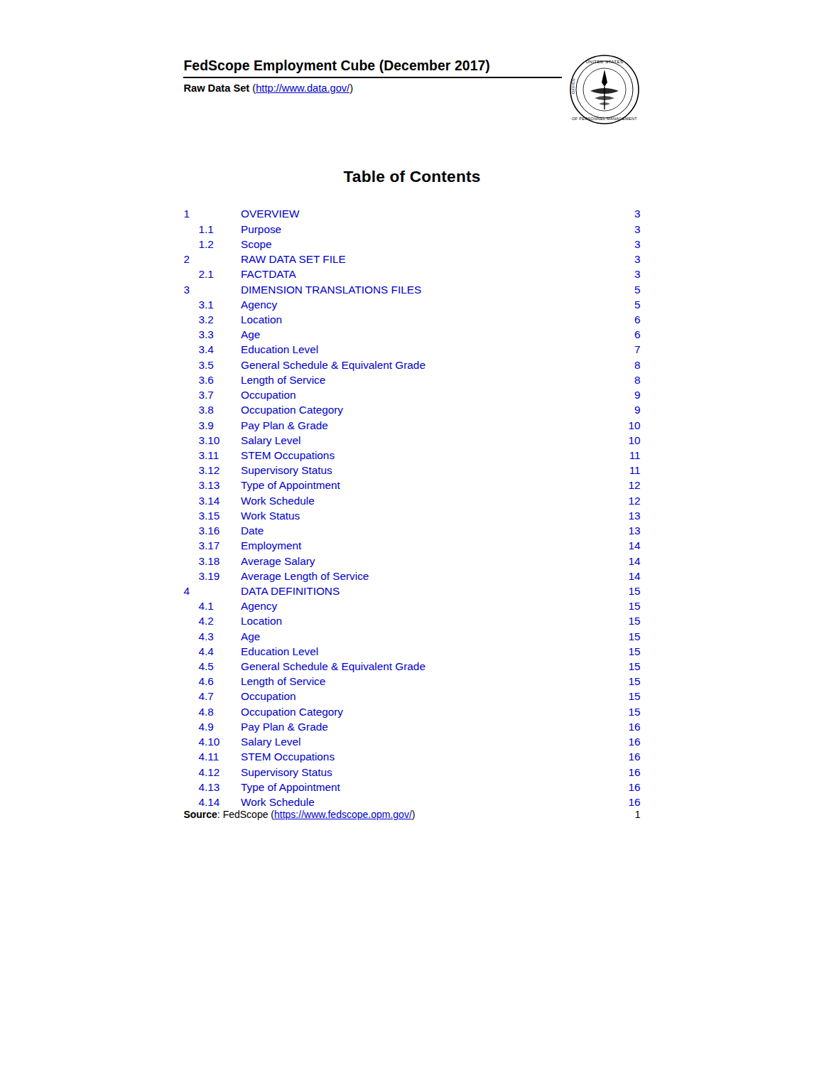UNITED STATES OF PERSONNEL MANAGEMENT OFFICE
FedScope Employment Cube (December 2017)
Raw Data Set (http://www.data.gov/)
Table of Contents
| 1 | OVERVIEW | 3 |
| 1.1 | Purpose | 3 |
| 1.2 | Scope | 3 |
| 2 | RAW DATA SET FILE | 3 |
| 2.1 | FACTDATA | 3 |
| 3 | DIMENSION TRANSLATIONS FILES | 5 |
| 3.1 | Agency | 5 |
| 3.2 | Location | 6 |
| 3.3 | Age | 6 |
| 3.4 | Education Level | 7 |
| 3.5 | General Schedule & Equivalent Grade | 8 |
| 3.6 | Length of Service | 8 |
| 3.7 | Occupation | 9 |
| 3.8 | Occupation Category | 9 |
| 3.9 | Pay Plan & Grade | 10 |
| 3.10 | Salary Level | 10 |
| 3.11 | STEM Occupations | 11 |
| 3.12 | Supervisory Status | 11 |
| 3.13 | Type of Appointment | 12 |
| 3.14 | Work Schedule | 12 |
| 3.15 | Work Status | 13 |
| 3.16 | Date | 13 |
| 3.17 | Employment | 14 |
| 3.18 | Average Salary | 14 |
| 3.19 | Average Length of Service | 14 |
| 4 | DATA DEFINITIONS | 15 |
| 4.1 | Agency | 15 |
| 4.2 | Location | 15 |
| 4.3 | Age | 15 |
| 4.4 | Education Level | 15 |
| 4.5 | General Schedule & Equivalent Grade | 15 |
| 4.6 | Length of Service | 15 |
| 4.7 | Occupation | 15 |
| 4.8 | Occupation Category | 15 |
| 4.9 | Pay Plan & Grade | 16 |
| 4.10 | Salary Level | 16 |
| 4.11 | STEM Occupations | 16 |
| 4.12 | Supervisory Status | 16 |
| 4.13 | Type of Appointment | 16 |
| 4.14 | Work Schedule | 16 |
Source: FedScope (https://www.fedscope.opm.gov/)
1